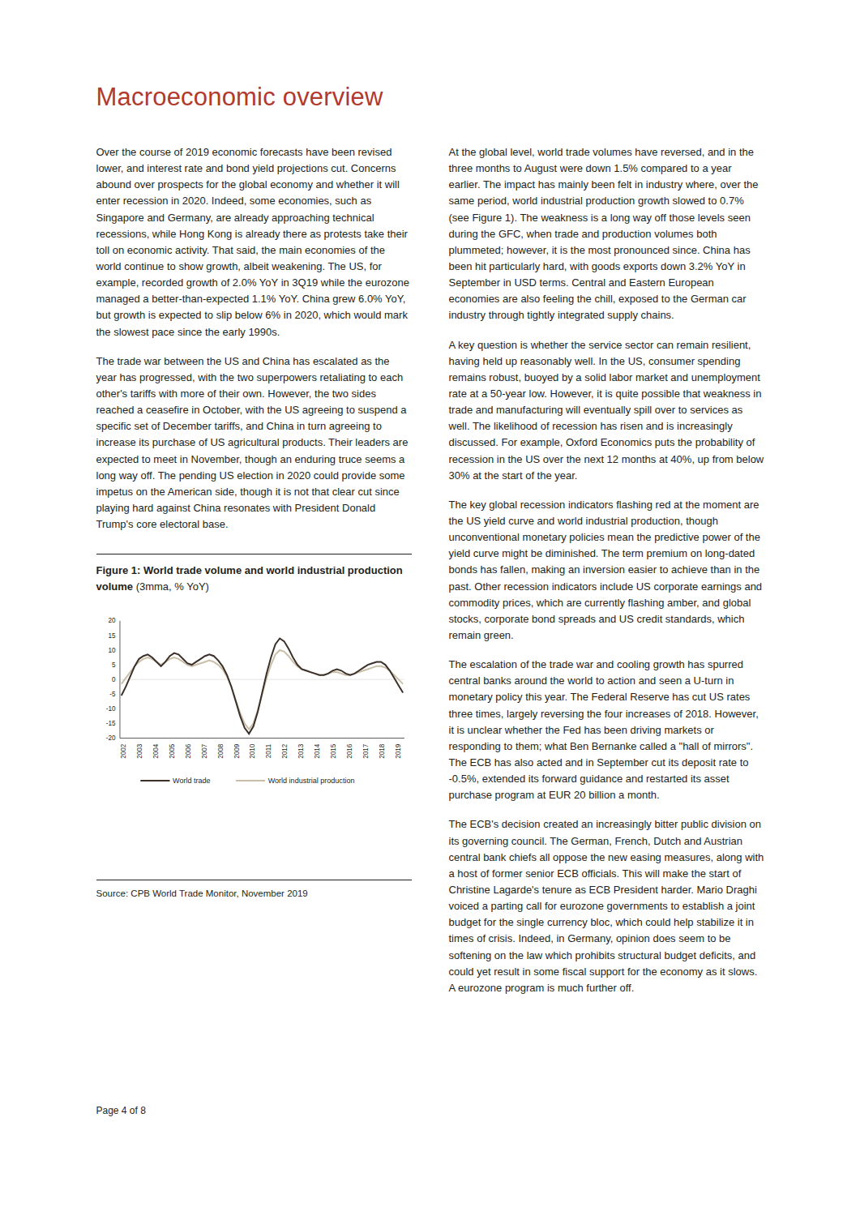Macroeconomic overview
Over the course of 2019 economic forecasts have been revised lower, and interest rate and bond yield projections cut. Concerns abound over prospects for the global economy and whether it will enter recession in 2020. Indeed, some economies, such as Singapore and Germany, are already approaching technical recessions, while Hong Kong is already there as protests take their toll on economic activity. That said, the main economies of the world continue to show growth, albeit weakening. The US, for example, recorded growth of 2.0% YoY in 3Q19 while the eurozone managed a better-than-expected 1.1% YoY. China grew 6.0% YoY, but growth is expected to slip below 6% in 2020, which would mark the slowest pace since the early 1990s.
The trade war between the US and China has escalated as the year has progressed, with the two superpowers retaliating to each other's tariffs with more of their own. However, the two sides reached a ceasefire in October, with the US agreeing to suspend a specific set of December tariffs, and China in turn agreeing to increase its purchase of US agricultural products. Their leaders are expected to meet in November, though an enduring truce seems a long way off. The pending US election in 2020 could provide some impetus on the American side, though it is not that clear cut since playing hard against China resonates with President Donald Trump's core electoral base.
Figure 1: World trade volume and world industrial production volume (3mma, % YoY)
20 15 10 5 0 -5 -10 -15 -20 2002 2003 2004 2005 2006 2007 2008 2009 2010 2011 2012 2013 2014 2015 2016 2017 2018 2019 World trade World industrial production
Source: CPB World Trade Monitor, November 2019
At the global level, world trade volumes have reversed, and in the three months to August were down 1.5% compared to a year earlier. The impact has mainly been felt in industry where, over the same period, world industrial production growth slowed to 0.7% (see Figure 1). The weakness is a long way off those levels seen during the GFC, when trade and production volumes both plummeted; however, it is the most pronounced since. China has been hit particularly hard, with goods exports down 3.2% YoY in September in USD terms. Central and Eastern European economies are also feeling the chill, exposed to the German car industry through tightly integrated supply chains.
A key question is whether the service sector can remain resilient, having held up reasonably well. In the US, consumer spending remains robust, buoyed by a solid labor market and unemployment rate at a 50-year low. However, it is quite possible that weakness in trade and manufacturing will eventually spill over to services as well. The likelihood of recession has risen and is increasingly discussed. For example, Oxford Economics puts the probability of recession in the US over the next 12 months at 40%, up from below 30% at the start of the year.
The key global recession indicators flashing red at the moment are the US yield curve and world industrial production, though unconventional monetary policies mean the predictive power of the yield curve might be diminished. The term premium on long-dated bonds has fallen, making an inversion easier to achieve than in the past. Other recession indicators include US corporate earnings and commodity prices, which are currently flashing amber, and global stocks, corporate bond spreads and US credit standards, which remain green.
The escalation of the trade war and cooling growth has spurred central banks around the world to action and seen a U-turn in monetary policy this year. The Federal Reserve has cut US rates three times, largely reversing the four increases of 2018. However, it is unclear whether the Fed has been driving markets or responding to them; what Ben Bernanke called a "hall of mirrors". The ECB has also acted and in September cut its deposit rate to -0.5%, extended its forward guidance and restarted its asset purchase program at EUR 20 billion a month.
The ECB's decision created an increasingly bitter public division on its governing council. The German, French, Dutch and Austrian central bank chiefs all oppose the new easing measures, along with a host of former senior ECB officials. This will make the start of Christine Lagarde's tenure as ECB President harder. Mario Draghi voiced a parting call for eurozone governments to establish a joint budget for the single currency bloc, which could help stabilize it in times of crisis. Indeed, in Germany, opinion does seem to be softening on the law which prohibits structural budget deficits, and could yet result in some fiscal support for the economy as it slows. A eurozone program is much further off.
Page 4 of 8